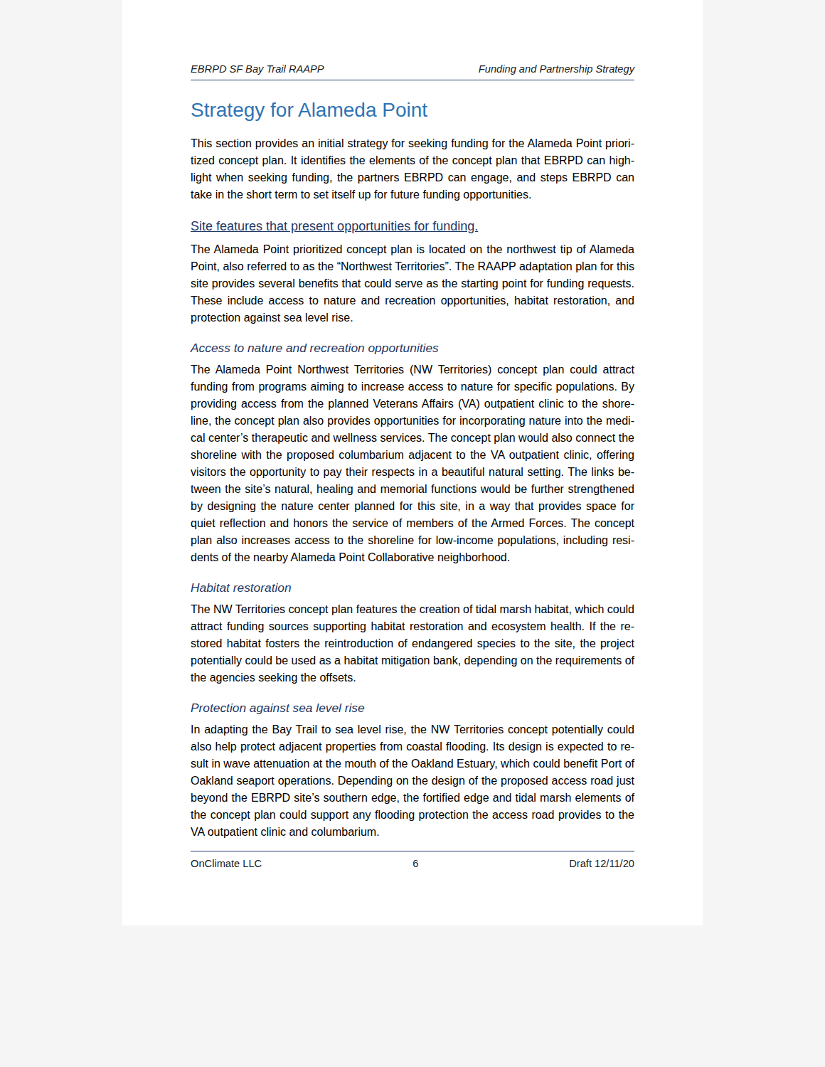EBRPD SF Bay Trail RAAPP Funding and Partnership Strategy
Strategy for Alameda Point
This section provides an initial strategy for seeking funding for the Alameda Point prioritized concept plan. It identifies the elements of the concept plan that EBRPD can highlight when seeking funding, the partners EBRPD can engage, and steps EBRPD can take in the short term to set itself up for future funding opportunities.
Site features that present opportunities for funding.
The Alameda Point prioritized concept plan is located on the northwest tip of Alameda Point, also referred to as the “Northwest Territories”. The RAAPP adaptation plan for this site provides several benefits that could serve as the starting point for funding requests. These include access to nature and recreation opportunities, habitat restoration, and protection against sea level rise.
Access to nature and recreation opportunities
The Alameda Point Northwest Territories (NW Territories) concept plan could attract funding from programs aiming to increase access to nature for specific populations. By providing access from the planned Veterans Affairs (VA) outpatient clinic to the shoreline, the concept plan also provides opportunities for incorporating nature into the medical center’s therapeutic and wellness services. The concept plan would also connect the shoreline with the proposed columbarium adjacent to the VA outpatient clinic, offering visitors the opportunity to pay their respects in a beautiful natural setting. The links between the site’s natural, healing and memorial functions would be further strengthened by designing the nature center planned for this site, in a way that provides space for quiet reflection and honors the service of members of the Armed Forces. The concept plan also increases access to the shoreline for low-income populations, including residents of the nearby Alameda Point Collaborative neighborhood.
Habitat restoration
The NW Territories concept plan features the creation of tidal marsh habitat, which could attract funding sources supporting habitat restoration and ecosystem health. If the restored habitat fosters the reintroduction of endangered species to the site, the project potentially could be used as a habitat mitigation bank, depending on the requirements of the agencies seeking the offsets.
Protection against sea level rise
In adapting the Bay Trail to sea level rise, the NW Territories concept potentially could also help protect adjacent properties from coastal flooding. Its design is expected to result in wave attenuation at the mouth of the Oakland Estuary, which could benefit Port of Oakland seaport operations. Depending on the design of the proposed access road just beyond the EBRPD site’s southern edge, the fortified edge and tidal marsh elements of the concept plan could support any flooding protection the access road provides to the VA outpatient clinic and columbarium.
OnClimate LLC 6 Draft 12/11/20